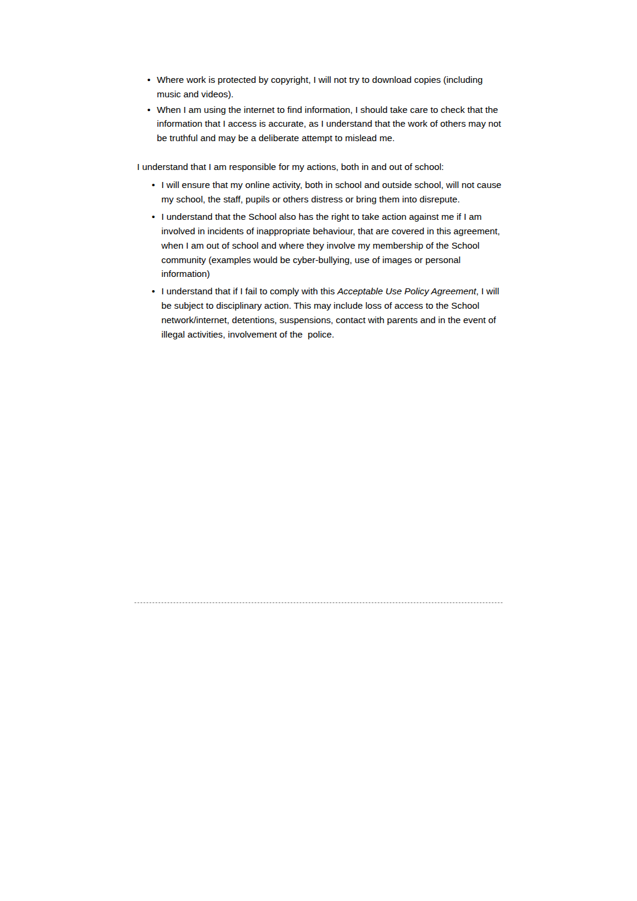Where work is protected by copyright, I will not try to download copies (including music and videos).
When I am using the internet to find information, I should take care to check that the information that I access is accurate, as I understand that the work of others may not be truthful and may be a deliberate attempt to mislead me.
I understand that I am responsible for my actions, both in and out of school:
I will ensure that my online activity, both in school and outside school, will not cause my school, the staff, pupils or others distress or bring them into disrepute.
I understand that the School also has the right to take action against me if I am involved in incidents of inappropriate behaviour, that are covered in this agreement, when I am out of school and where they involve my membership of the School community (examples would be cyber-bullying, use of images or personal information)
I understand that if I fail to comply with this Acceptable Use Policy Agreement, I will be subject to disciplinary action. This may include loss of access to the School network/internet, detentions, suspensions, contact with parents and in the event of illegal activities, involvement of the police.